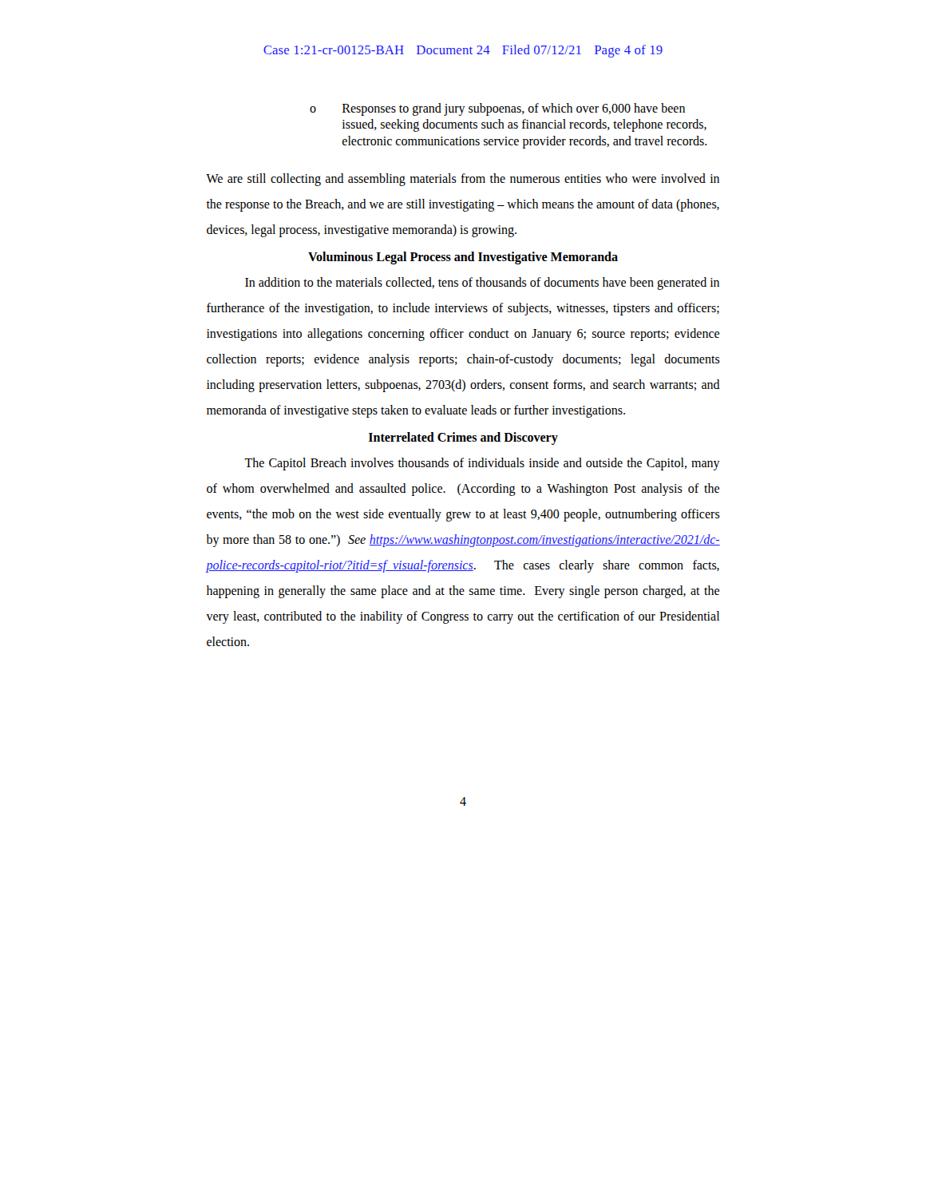Case 1:21-cr-00125-BAH Document 24 Filed 07/12/21 Page 4 of 19
o
Responses to grand jury subpoenas, of which over 6,000 have been issued, seeking documents such as financial records, telephone records, electronic communications service provider records, and travel records.
We are still collecting and assembling materials from the numerous entities who were involved in the response to the Breach, and we are still investigating – which means the amount of data (phones, devices, legal process, investigative memoranda) is growing.
Voluminous Legal Process and Investigative Memoranda
In addition to the materials collected, tens of thousands of documents have been generated in furtherance of the investigation, to include interviews of subjects, witnesses, tipsters and officers; investigations into allegations concerning officer conduct on January 6; source reports; evidence collection reports; evidence analysis reports; chain-of-custody documents; legal documents including preservation letters, subpoenas, 2703(d) orders, consent forms, and search warrants; and memoranda of investigative steps taken to evaluate leads or further investigations.
Interrelated Crimes and Discovery
The Capitol Breach involves thousands of individuals inside and outside the Capitol, many of whom overwhelmed and assaulted police. (According to a Washington Post analysis of the events, “the mob on the west side eventually grew to at least 9,400 people, outnumbering officers by more than 58 to one.”) See https://www.washingtonpost.com/investigations/interactive/2021/dc-police-records-capitol-riot/?itid=sf_visual-forensics. The cases clearly share common facts, happening in generally the same place and at the same time. Every single person charged, at the very least, contributed to the inability of Congress to carry out the certification of our Presidential election.
4